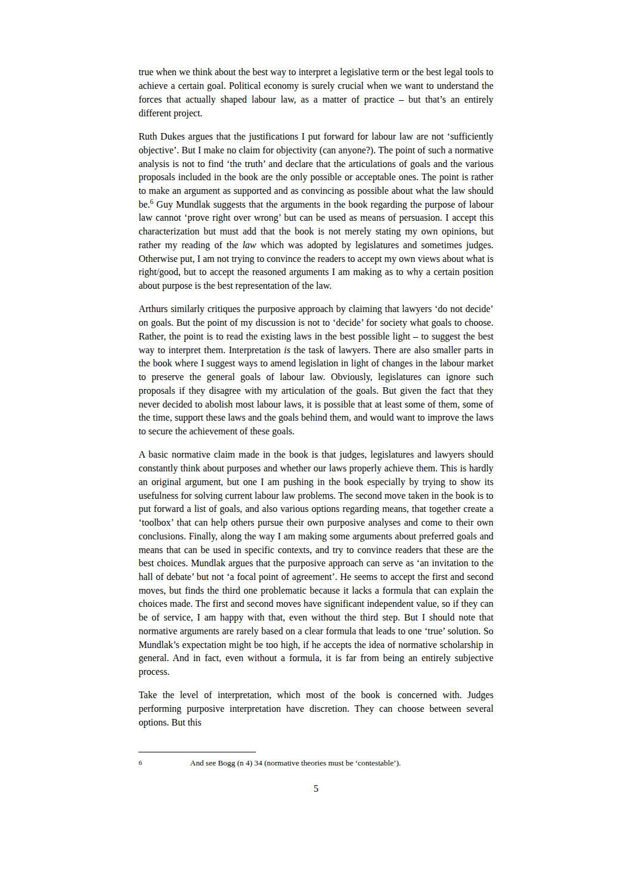true when we think about the best way to interpret a legislative term or the best legal tools to achieve a certain goal. Political economy is surely crucial when we want to understand the forces that actually shaped labour law, as a matter of practice – but that’s an entirely different project.
Ruth Dukes argues that the justifications I put forward for labour law are not ‘sufficiently objective’. But I make no claim for objectivity (can anyone?). The point of such a normative analysis is not to find ‘the truth’ and declare that the articulations of goals and the various proposals included in the book are the only possible or acceptable ones. The point is rather to make an argument as supported and as convincing as possible about what the law should be.6 Guy Mundlak suggests that the arguments in the book regarding the purpose of labour law cannot ‘prove right over wrong’ but can be used as means of persuasion. I accept this characterization but must add that the book is not merely stating my own opinions, but rather my reading of the law which was adopted by legislatures and sometimes judges. Otherwise put, I am not trying to convince the readers to accept my own views about what is right/good, but to accept the reasoned arguments I am making as to why a certain position about purpose is the best representation of the law.
Arthurs similarly critiques the purposive approach by claiming that lawyers ‘do not decide’ on goals. But the point of my discussion is not to ‘decide’ for society what goals to choose. Rather, the point is to read the existing laws in the best possible light – to suggest the best way to interpret them. Interpretation is the task of lawyers. There are also smaller parts in the book where I suggest ways to amend legislation in light of changes in the labour market to preserve the general goals of labour law. Obviously, legislatures can ignore such proposals if they disagree with my articulation of the goals. But given the fact that they never decided to abolish most labour laws, it is possible that at least some of them, some of the time, support these laws and the goals behind them, and would want to improve the laws to secure the achievement of these goals.
A basic normative claim made in the book is that judges, legislatures and lawyers should constantly think about purposes and whether our laws properly achieve them. This is hardly an original argument, but one I am pushing in the book especially by trying to show its usefulness for solving current labour law problems. The second move taken in the book is to put forward a list of goals, and also various options regarding means, that together create a ‘toolbox’ that can help others pursue their own purposive analyses and come to their own conclusions. Finally, along the way I am making some arguments about preferred goals and means that can be used in specific contexts, and try to convince readers that these are the best choices. Mundlak argues that the purposive approach can serve as ‘an invitation to the hall of debate’ but not ‘a focal point of agreement’. He seems to accept the first and second moves, but finds the third one problematic because it lacks a formula that can explain the choices made. The first and second moves have significant independent value, so if they can be of service, I am happy with that, even without the third step. But I should note that normative arguments are rarely based on a clear formula that leads to one ‘true’ solution. So Mundlak’s expectation might be too high, if he accepts the idea of normative scholarship in general. And in fact, even without a formula, it is far from being an entirely subjective process.
Take the level of interpretation, which most of the book is concerned with. Judges performing purposive interpretation have discretion. They can choose between several options. But this
6
And see Bogg (n 4) 34 (normative theories must be ‘contestable’).
5